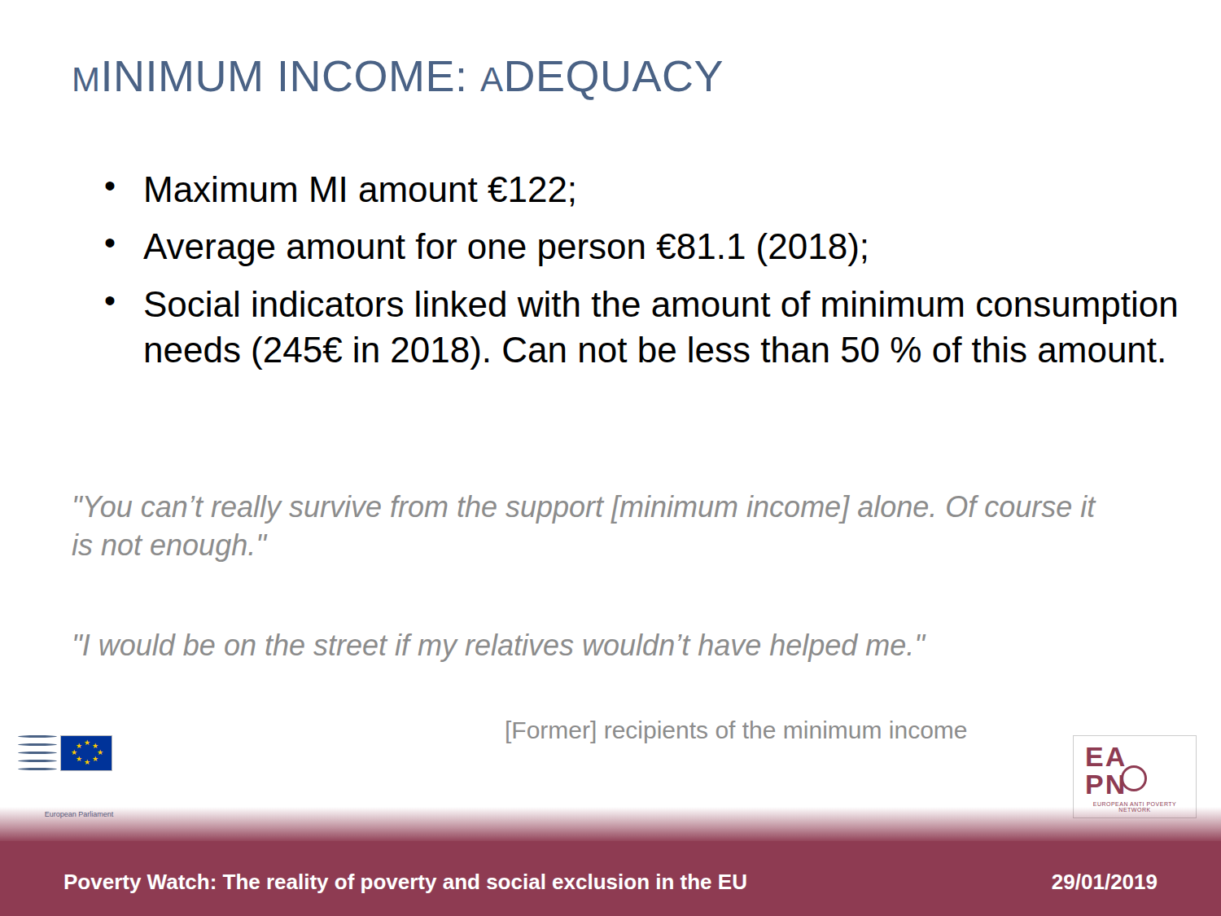MINIMUM INCOME: ADEQUACY
Maximum MI amount €122;
Average amount for one person €81.1 (2018);
Social indicators linked with the amount of minimum consumption needs (245€ in 2018). Can not be less than 50 % of this amount.
"You can’t really survive from the support [minimum income] alone. Of course it is not enough."
"I would be on the street if my relatives wouldn’t have helped me."
[Former] recipients of the minimum income
★ ★ ★ ★ ★ ★ ★ ★
European Parliament
EA
PN
EUROPEAN ANTI POVERTY NETWORK
Poverty Watch: The reality of poverty and social exclusion in the EU
29/01/2019